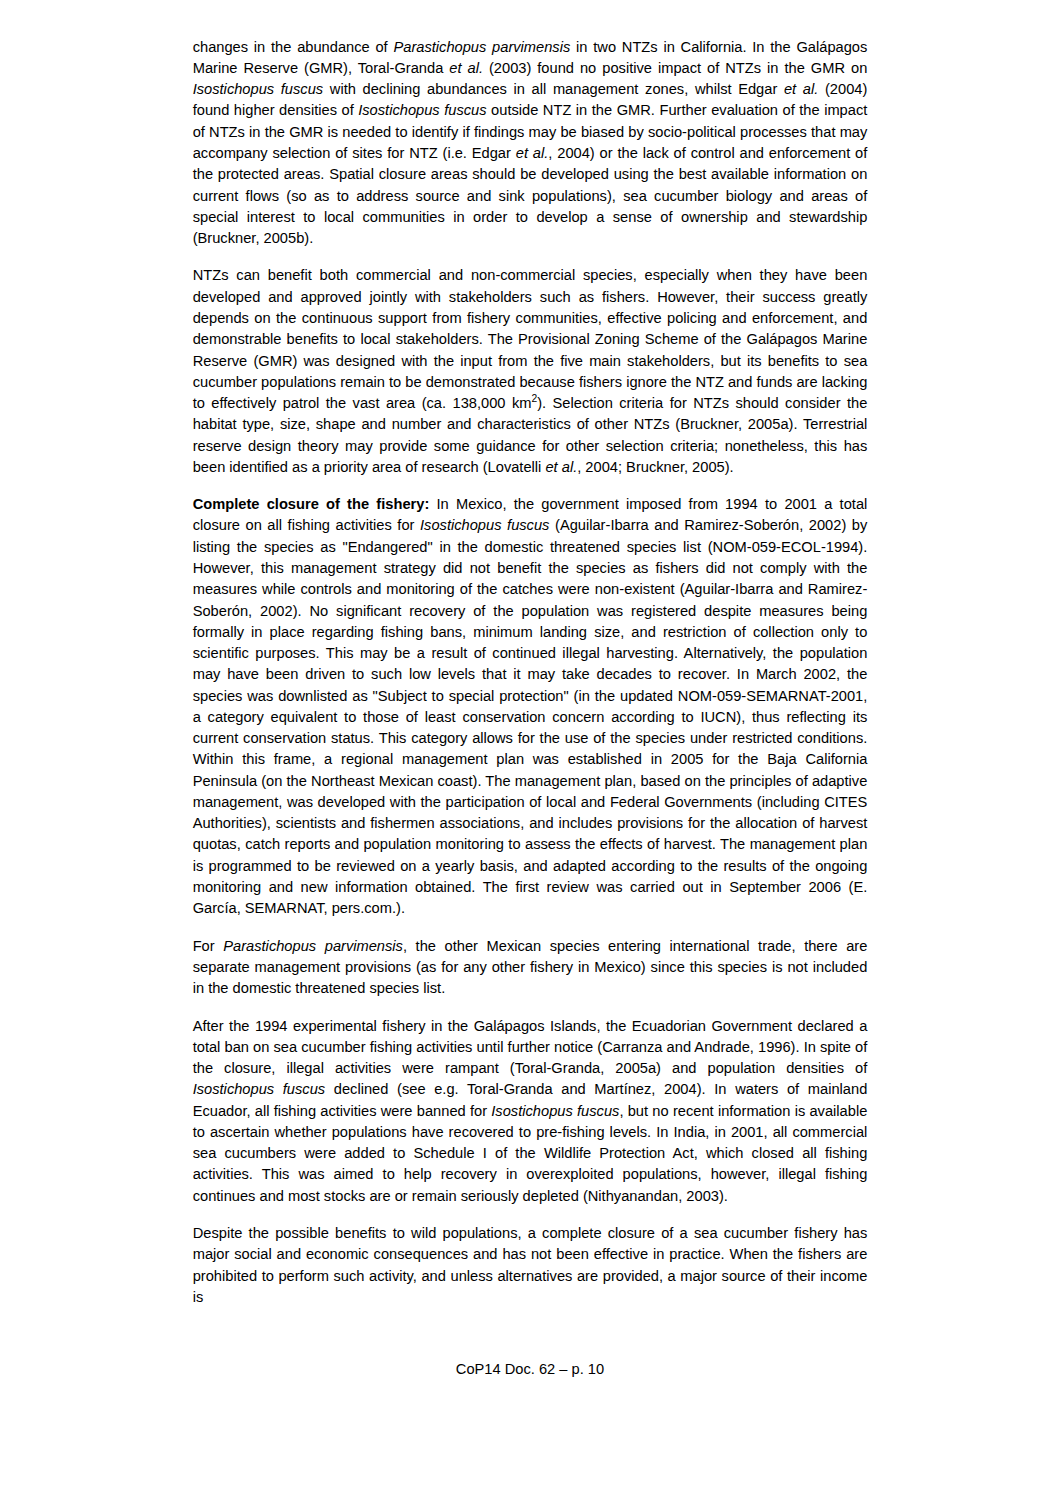changes in the abundance of Parastichopus parvimensis in two NTZs in California. In the Galápagos Marine Reserve (GMR), Toral-Granda et al. (2003) found no positive impact of NTZs in the GMR on Isostichopus fuscus with declining abundances in all management zones, whilst Edgar et al. (2004) found higher densities of Isostichopus fuscus outside NTZ in the GMR. Further evaluation of the impact of NTZs in the GMR is needed to identify if findings may be biased by socio-political processes that may accompany selection of sites for NTZ (i.e. Edgar et al., 2004) or the lack of control and enforcement of the protected areas. Spatial closure areas should be developed using the best available information on current flows (so as to address source and sink populations), sea cucumber biology and areas of special interest to local communities in order to develop a sense of ownership and stewardship (Bruckner, 2005b).
NTZs can benefit both commercial and non-commercial species, especially when they have been developed and approved jointly with stakeholders such as fishers. However, their success greatly depends on the continuous support from fishery communities, effective policing and enforcement, and demonstrable benefits to local stakeholders. The Provisional Zoning Scheme of the Galápagos Marine Reserve (GMR) was designed with the input from the five main stakeholders, but its benefits to sea cucumber populations remain to be demonstrated because fishers ignore the NTZ and funds are lacking to effectively patrol the vast area (ca. 138,000 km2). Selection criteria for NTZs should consider the habitat type, size, shape and number and characteristics of other NTZs (Bruckner, 2005a). Terrestrial reserve design theory may provide some guidance for other selection criteria; nonetheless, this has been identified as a priority area of research (Lovatelli et al., 2004; Bruckner, 2005).
Complete closure of the fishery: In Mexico, the government imposed from 1994 to 2001 a total closure on all fishing activities for Isostichopus fuscus (Aguilar-Ibarra and Ramirez-Soberón, 2002) by listing the species as "Endangered" in the domestic threatened species list (NOM-059-ECOL-1994). However, this management strategy did not benefit the species as fishers did not comply with the measures while controls and monitoring of the catches were non-existent (Aguilar-Ibarra and Ramirez-Soberón, 2002). No significant recovery of the population was registered despite measures being formally in place regarding fishing bans, minimum landing size, and restriction of collection only to scientific purposes. This may be a result of continued illegal harvesting. Alternatively, the population may have been driven to such low levels that it may take decades to recover. In March 2002, the species was downlisted as "Subject to special protection" (in the updated NOM-059-SEMARNAT-2001, a category equivalent to those of least conservation concern according to IUCN), thus reflecting its current conservation status. This category allows for the use of the species under restricted conditions. Within this frame, a regional management plan was established in 2005 for the Baja California Peninsula (on the Northeast Mexican coast). The management plan, based on the principles of adaptive management, was developed with the participation of local and Federal Governments (including CITES Authorities), scientists and fishermen associations, and includes provisions for the allocation of harvest quotas, catch reports and population monitoring to assess the effects of harvest. The management plan is programmed to be reviewed on a yearly basis, and adapted according to the results of the ongoing monitoring and new information obtained. The first review was carried out in September 2006 (E. García, SEMARNAT, pers.com.).
For Parastichopus parvimensis, the other Mexican species entering international trade, there are separate management provisions (as for any other fishery in Mexico) since this species is not included in the domestic threatened species list.
After the 1994 experimental fishery in the Galápagos Islands, the Ecuadorian Government declared a total ban on sea cucumber fishing activities until further notice (Carranza and Andrade, 1996). In spite of the closure, illegal activities were rampant (Toral-Granda, 2005a) and population densities of Isostichopus fuscus declined (see e.g. Toral-Granda and Martínez, 2004). In waters of mainland Ecuador, all fishing activities were banned for Isostichopus fuscus, but no recent information is available to ascertain whether populations have recovered to pre-fishing levels. In India, in 2001, all commercial sea cucumbers were added to Schedule I of the Wildlife Protection Act, which closed all fishing activities. This was aimed to help recovery in overexploited populations, however, illegal fishing continues and most stocks are or remain seriously depleted (Nithyanandan, 2003).
Despite the possible benefits to wild populations, a complete closure of a sea cucumber fishery has major social and economic consequences and has not been effective in practice. When the fishers are prohibited to perform such activity, and unless alternatives are provided, a major source of their income is
CoP14 Doc. 62 – p. 10